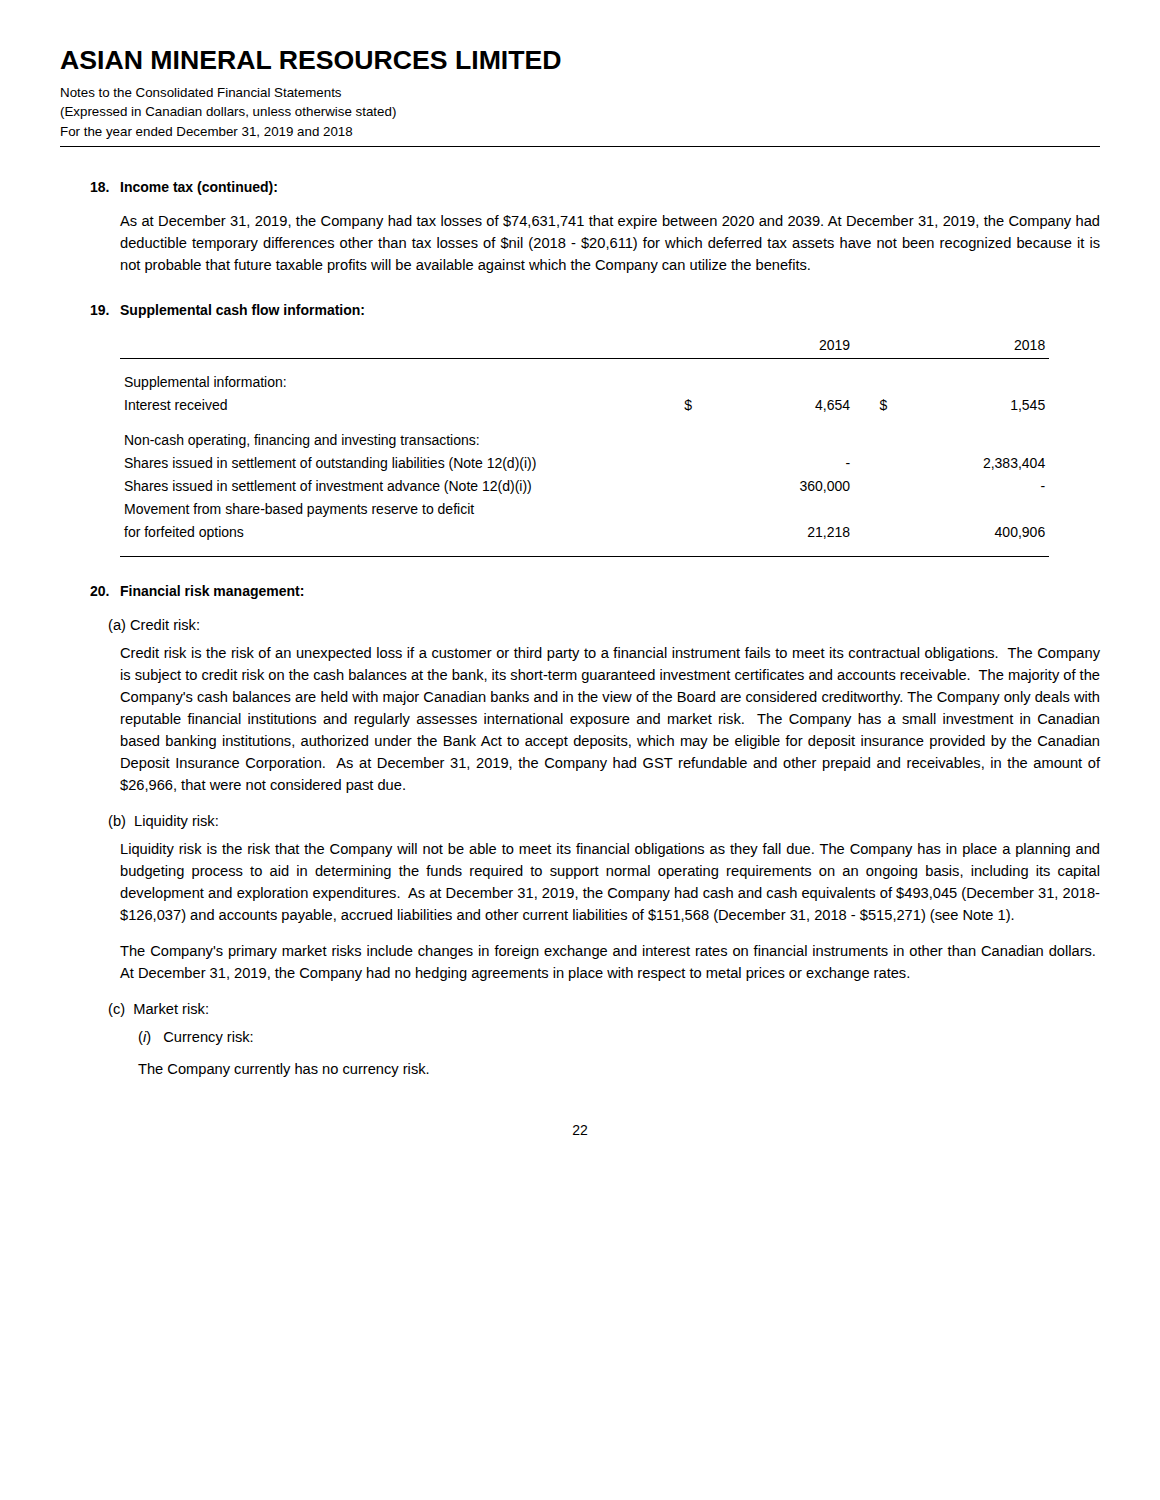ASIAN MINERAL RESOURCES LIMITED
Notes to the Consolidated Financial Statements
(Expressed in Canadian dollars, unless otherwise stated)
For the year ended December 31, 2019 and 2018
18. Income tax (continued):
As at December 31, 2019, the Company had tax losses of $74,631,741 that expire between 2020 and 2039. At December 31, 2019, the Company had deductible temporary differences other than tax losses of $nil (2018 - $20,611) for which deferred tax assets have not been recognized because it is not probable that future taxable profits will be available against which the Company can utilize the benefits.
19. Supplemental cash flow information:
| | | 2019 | | 2018 |
| --- | --- | --- | --- | --- |
| Supplemental information: | | | | |
| Interest received | $ | 4,654 | $ | 1,545 |
| Non-cash operating, financing and investing transactions: | | | | |
| Shares issued in settlement of outstanding liabilities (Note 12(d)(i)) | | - | | 2,383,404 |
| Shares issued in settlement of investment advance (Note 12(d)(i)) | | 360,000 | | - |
| Movement from share-based payments reserve to deficit | | | | |
| for forfeited options | | 21,218 | | 400,906 |
20. Financial risk management:
(a) Credit risk:
Credit risk is the risk of an unexpected loss if a customer or third party to a financial instrument fails to meet its contractual obligations. The Company is subject to credit risk on the cash balances at the bank, its short-term guaranteed investment certificates and accounts receivable. The majority of the Company's cash balances are held with major Canadian banks and in the view of the Board are considered creditworthy. The Company only deals with reputable financial institutions and regularly assesses international exposure and market risk. The Company has a small investment in Canadian based banking institutions, authorized under the Bank Act to accept deposits, which may be eligible for deposit insurance provided by the Canadian Deposit Insurance Corporation. As at December 31, 2019, the Company had GST refundable and other prepaid and receivables, in the amount of $26,966, that were not considered past due.
(b) Liquidity risk:
Liquidity risk is the risk that the Company will not be able to meet its financial obligations as they fall due. The Company has in place a planning and budgeting process to aid in determining the funds required to support normal operating requirements on an ongoing basis, including its capital development and exploration expenditures. As at December 31, 2019, the Company had cash and cash equivalents of $493,045 (December 31, 2018- $126,037) and accounts payable, accrued liabilities and other current liabilities of $151,568 (December 31, 2018 - $515,271) (see Note 1).
The Company's primary market risks include changes in foreign exchange and interest rates on financial instruments in other than Canadian dollars. At December 31, 2019, the Company had no hedging agreements in place with respect to metal prices or exchange rates.
(c) Market risk:
(i) Currency risk:
The Company currently has no currency risk.
22